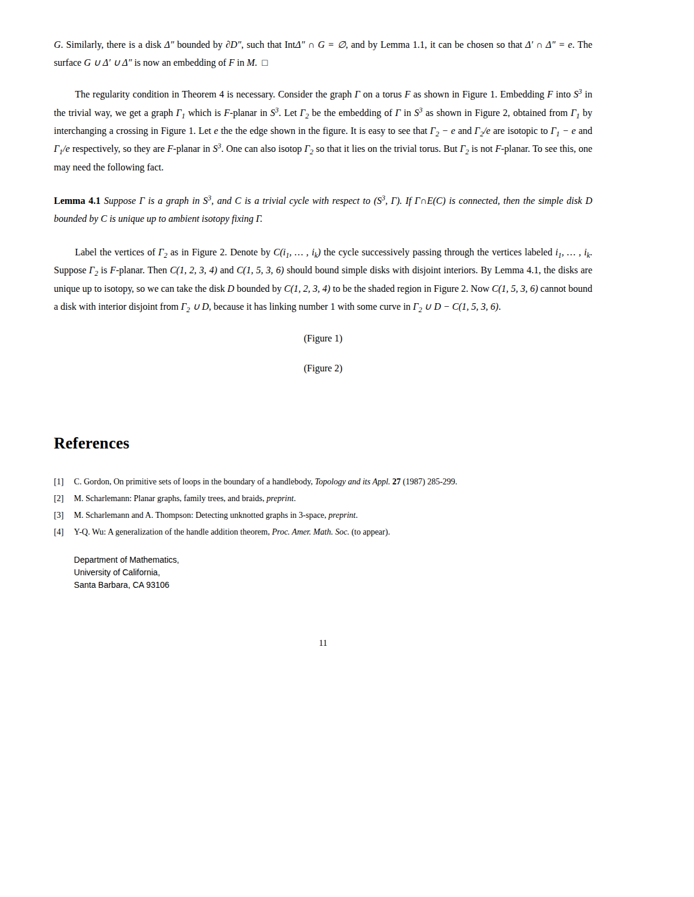G. Similarly, there is a disk Δ″ bounded by ∂D″, such that Int Δ″ ∩ G = ∅, and by Lemma 1.1, it can be chosen so that Δ′ ∩ Δ″ = e. The surface G ∪ Δ′ ∪ Δ″ is now an embedding of F in M. □
The regularity condition in Theorem 4 is necessary. Consider the graph Γ on a torus F as shown in Figure 1. Embedding F into S3 in the trivial way, we get a graph Γ1 which is F-planar in S3. Let Γ2 be the embedding of Γ in S3 as shown in Figure 2, obtained from Γ1 by interchanging a crossing in Figure 1. Let e the the edge shown in the figure. It is easy to see that Γ2 − e and Γ2/e are isotopic to Γ1 − e and Γ1/e respectively, so they are F-planar in S3. One can also isotop Γ2 so that it lies on the trivial torus. But Γ2 is not F-planar. To see this, one may need the following fact.
Lemma 4.1 Suppose Γ is a graph in S3, and C is a trivial cycle with respect to (S3, Γ). If Γ∩E(C) is connected, then the simple disk D bounded by C is unique up to ambient isotopy fixing Γ.
Label the vertices of Γ2 as in Figure 2. Denote by C(i1, … , ik) the cycle successively passing through the vertices labeled i1, … , ik. Suppose Γ2 is F-planar. Then C(1, 2, 3, 4) and C(1, 5, 3, 6) should bound simple disks with disjoint interiors. By Lemma 4.1, the disks are unique up to isotopy, so we can take the disk D bounded by C(1, 2, 3, 4) to be the shaded region in Figure 2. Now C(1, 5, 3, 6) cannot bound a disk with interior disjoint from Γ2 ∪ D, because it has linking number 1 with some curve in Γ2 ∪ D − C(1, 5, 3, 6).
(Figure 1)
(Figure 2)
References
C. Gordon, On primitive sets of loops in the boundary of a handlebody, Topology and its Appl. 27 (1987) 285-299.
M. Scharlemann: Planar graphs, family trees, and braids, preprint.
M. Scharlemann and A. Thompson: Detecting unknotted graphs in 3-space, preprint.
Y-Q. Wu: A generalization of the handle addition theorem, Proc. Amer. Math. Soc. (to appear).
Department of Mathematics,
University of California,
Santa Barbara, CA 93106
11